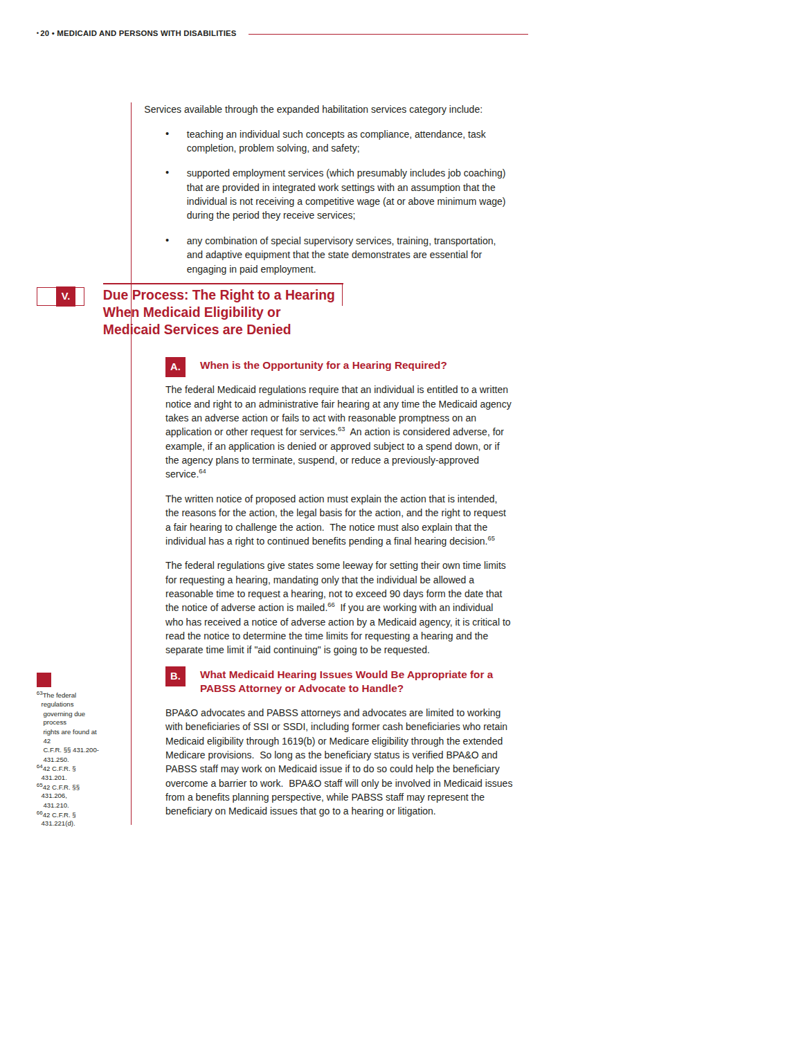• 20 • MEDICAID AND PERSONS WITH DISABILITIES
Services available through the expanded habilitation services category include:
teaching an individual such concepts as compliance, attendance, task completion, problem solving, and safety;
supported employment services (which presumably includes job coaching) that are provided in integrated work settings with an assumption that the individual is not receiving a competitive wage (at or above minimum wage) during the period they receive services;
any combination of special supervisory services, training, transportation, and adaptive equipment that the state demonstrates are essential for engaging in paid employment.
V.
Due Process: The Right to a Hearing
When Medicaid Eligibility or
Medicaid Services are Denied
A.
When is the Opportunity for a Hearing Required?
The federal Medicaid regulations require that an individual is entitled to a written notice and right to an administrative fair hearing at any time the Medicaid agency takes an adverse action or fails to act with reasonable promptness on an application or other request for services.63 An action is considered adverse, for example, if an application is denied or approved subject to a spend down, or if the agency plans to terminate, suspend, or reduce a previously-approved service.64
The written notice of proposed action must explain the action that is intended, the reasons for the action, the legal basis for the action, and the right to request a fair hearing to challenge the action. The notice must also explain that the individual has a right to continued benefits pending a final hearing decision.65
The federal regulations give states some leeway for setting their own time limits for requesting a hearing, mandating only that the individual be allowed a reasonable time to request a hearing, not to exceed 90 days form the date that the notice of adverse action is mailed.66 If you are working with an individual who has received a notice of adverse action by a Medicaid agency, it is critical to read the notice to determine the time limits for requesting a hearing and the separate time limit if "aid continuing" is going to be requested.
B.
What Medicaid Hearing Issues Would Be Appropriate for a
PABSS Attorney or Advocate to Handle?
BPA&O advocates and PABSS attorneys and advocates are limited to working with beneficiaries of SSI or SSDI, including former cash beneficiaries who retain Medicaid eligibility through 1619(b) or Medicare eligibility through the extended Medicare provisions. So long as the beneficiary status is verified BPA&O and PABSS staff may work on Medicaid issue if to do so could help the beneficiary overcome a barrier to work. BPA&O staff will only be involved in Medicaid issues from a benefits planning perspective, while PABSS staff may represent the beneficiary on Medicaid issues that go to a hearing or litigation.
63The federal regulations
governing due process
rights are found at 42
C.F.R. §§ 431.200-
431.250.
6442 C.F.R. § 431.201.
6542 C.F.R. §§ 431.206,
431.210.
6642 C.F.R. § 431.221(d).